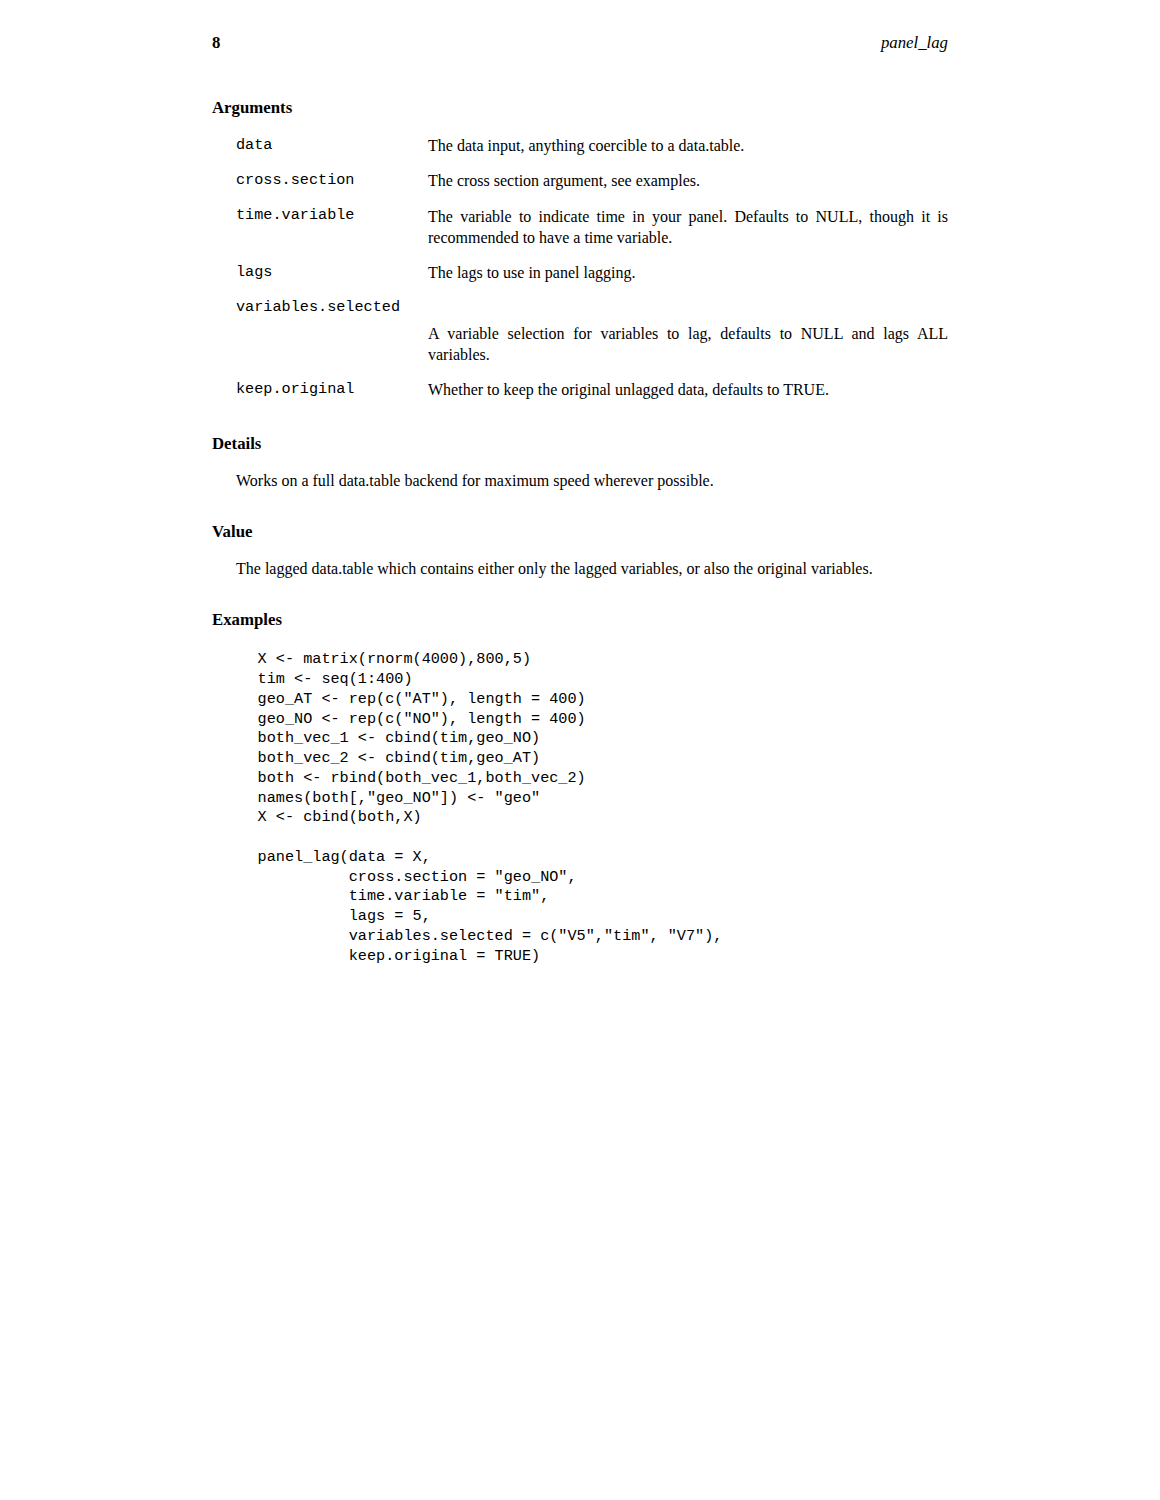8 panel_lag
Arguments
data
The data input, anything coercible to a data.table.
cross.section
The cross section argument, see examples.
time.variable
The variable to indicate time in your panel. Defaults to NULL, though it is recommended to have a time variable.
lags
The lags to use in panel lagging.
variables.selected
A variable selection for variables to lag, defaults to NULL and lags ALL variables.
keep.original
Whether to keep the original unlagged data, defaults to TRUE.
Details
Works on a full data.table backend for maximum speed wherever possible.
Value
The lagged data.table which contains either only the lagged variables, or also the original variables.
Examples
X <- matrix(rnorm(4000),800,5)
tim <- seq(1:400)
geo_AT <- rep(c("AT"), length = 400)
geo_NO <- rep(c("NO"), length = 400)
both_vec_1 <- cbind(tim,geo_NO)
both_vec_2 <- cbind(tim,geo_AT)
both <- rbind(both_vec_1,both_vec_2)
names(both[,"geo_NO"]) <- "geo"
X <- cbind(both,X)

panel_lag(data = X,
          cross.section = "geo_NO",
          time.variable = "tim",
          lags = 5,
          variables.selected = c("V5","tim", "V7"),
          keep.original = TRUE)